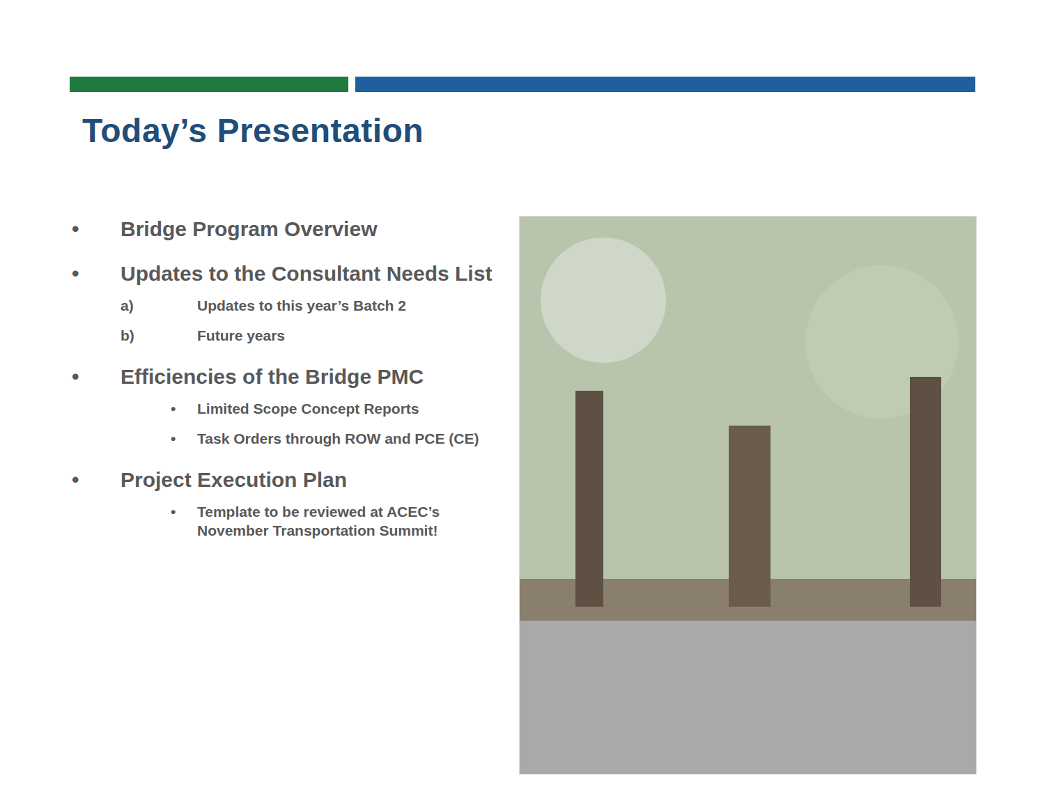Today’s Presentation
Bridge Program Overview
Updates to the Consultant Needs List
Updates to this year’s Batch 2
Future years
Efficiencies of the Bridge PMC
Limited Scope Concept Reports
Task Orders through ROW and PCE (CE)
Project Execution Plan
Template to be reviewed at ACEC’s November Transportation Summit!